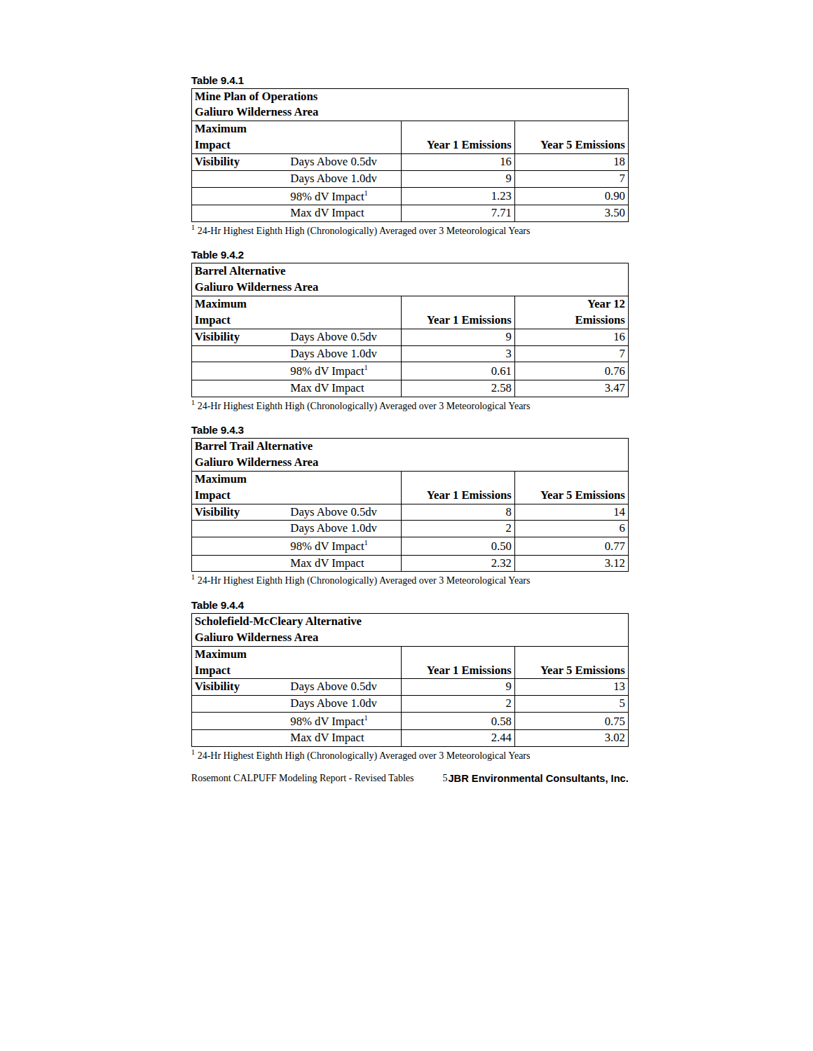Table 9.4.1
| Mine Plan of Operations | | |
| Galiuro Wilderness Area | | |
| Maximum | | | |
| Impact | | Year 1 Emissions | Year 5 Emissions |
| Visibility | Days Above 0.5dv | 16 | 18 |
| | Days Above 1.0dv | 9 | 7 |
| | 98% dV Impact 1 | 1.23 | 0.90 |
| | Max dV Impact | 7.71 | 3.50 |
1 24-Hr Highest Eighth High (Chronologically) Averaged over 3 Meteorological Years
Table 9.4.2
| Barrel Alternative | | |
| Galiuro Wilderness Area | | |
| Maximum | | | Year 12 |
| Impact | | Year 1 Emissions | Emissions |
| Visibility | Days Above 0.5dv | 9 | 16 |
| | Days Above 1.0dv | 3 | 7 |
| | 98% dV Impact 1 | 0.61 | 0.76 |
| | Max dV Impact | 2.58 | 3.47 |
1 24-Hr Highest Eighth High (Chronologically) Averaged over 3 Meteorological Years
Table 9.4.3
| Barrel Trail Alternative | | |
| Galiuro Wilderness Area | | |
| Maximum | | | |
| Impact | | Year 1 Emissions | Year 5 Emissions |
| Visibility | Days Above 0.5dv | 8 | 14 |
| | Days Above 1.0dv | 2 | 6 |
| | 98% dV Impact 1 | 0.50 | 0.77 |
| | Max dV Impact | 2.32 | 3.12 |
1 24-Hr Highest Eighth High (Chronologically) Averaged over 3 Meteorological Years
Table 9.4.4
| Scholefield-McCleary Alternative | | |
| Galiuro Wilderness Area | | |
| Maximum | | | |
| Impact | | Year 1 Emissions | Year 5 Emissions |
| Visibility | Days Above 0.5dv | 9 | 13 |
| | Days Above 1.0dv | 2 | 5 |
| | 98% dV Impact 1 | 0.58 | 0.75 |
| | Max dV Impact | 2.44 | 3.02 |
1 24-Hr Highest Eighth High (Chronologically) Averaged over 3 Meteorological Years
Rosemont CALPUFF Modeling Report - Revised Tables
5
JBR Environmental Consultants, Inc.